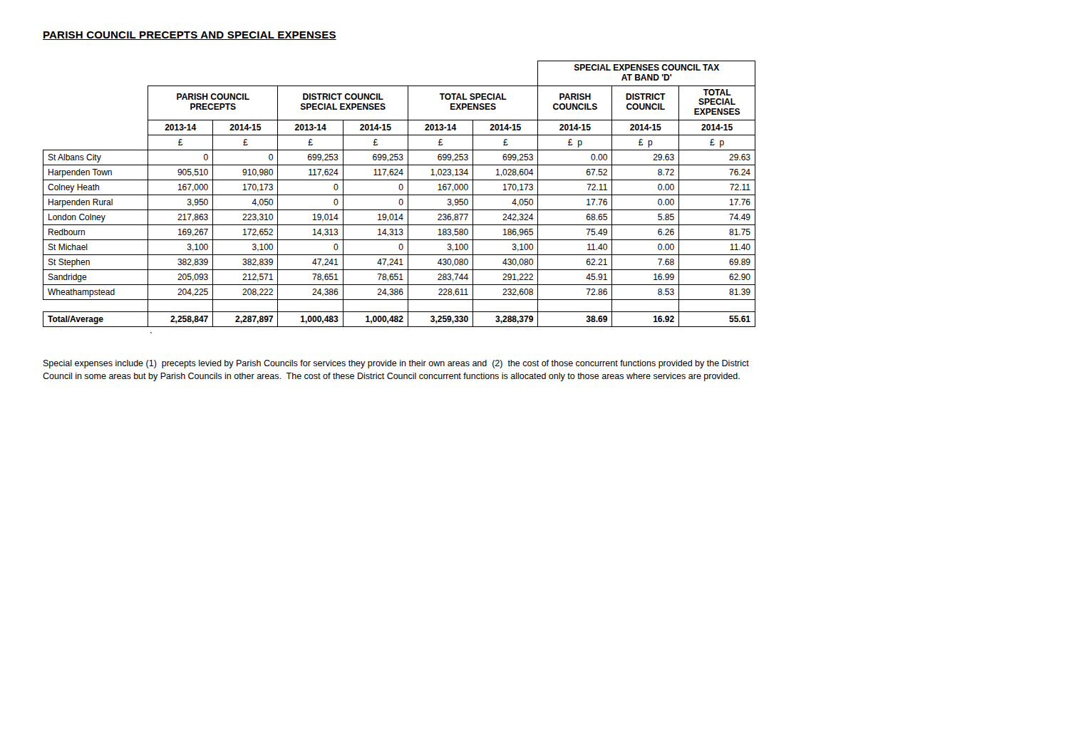PARISH COUNCIL PRECEPTS AND SPECIAL EXPENSES
| | | | | | | | SPECIAL EXPENSES COUNCIL TAX AT BAND 'D' |
| --- | --- | --- | --- | --- | --- | --- | --- |
| | PARISH COUNCIL PRECEPTS | DISTRICT COUNCIL SPECIAL EXPENSES | TOTAL SPECIAL EXPENSES | PARISH COUNCILS | DISTRICT COUNCIL | TOTAL SPECIAL EXPENSES |
| | 2013-14 | 2014-15 | 2013-14 | 2014-15 | 2013-14 | 2014-15 | 2014-15 | 2014-15 | 2014-15 |
| | £ | £ | £ | £ | £ | £ | £ p | £ p | £ p |
| St Albans City | 0 | 0 | 699,253 | 699,253 | 699,253 | 699,253 | 0.00 | 29.63 | 29.63 |
| Harpenden Town | 905,510 | 910,980 | 117,624 | 117,624 | 1,023,134 | 1,028,604 | 67.52 | 8.72 | 76.24 |
| Colney Heath | 167,000 | 170,173 | 0 | 0 | 167,000 | 170,173 | 72.11 | 0.00 | 72.11 |
| Harpenden Rural | 3,950 | 4,050 | 0 | 0 | 3,950 | 4,050 | 17.76 | 0.00 | 17.76 |
| London Colney | 217,863 | 223,310 | 19,014 | 19,014 | 236,877 | 242,324 | 68.65 | 5.85 | 74.49 |
| Redbourn | 169,267 | 172,652 | 14,313 | 14,313 | 183,580 | 186,965 | 75.49 | 6.26 | 81.75 |
| St Michael | 3,100 | 3,100 | 0 | 0 | 3,100 | 3,100 | 11.40 | 0.00 | 11.40 |
| St Stephen | 382,839 | 382,839 | 47,241 | 47,241 | 430,080 | 430,080 | 62.21 | 7.68 | 69.89 |
| Sandridge | 205,093 | 212,571 | 78,651 | 78,651 | 283,744 | 291,222 | 45.91 | 16.99 | 62.90 |
| Wheathampstead | 204,225 | 208,222 | 24,386 | 24,386 | 228,611 | 232,608 | 72.86 | 8.53 | 81.39 |
| Total/Average | 2,258,847 | 2,287,897 | 1,000,483 | 1,000,482 | 3,259,330 | 3,288,379 | 38.69 | 16.92 | 55.61 |
`
Special expenses include (1) precepts levied by Parish Councils for services they provide in their own areas and (2) the cost of those concurrent functions provided by the District Council in some areas but by Parish Councils in other areas. The cost of these District Council concurrent functions is allocated only to those areas where services are provided.